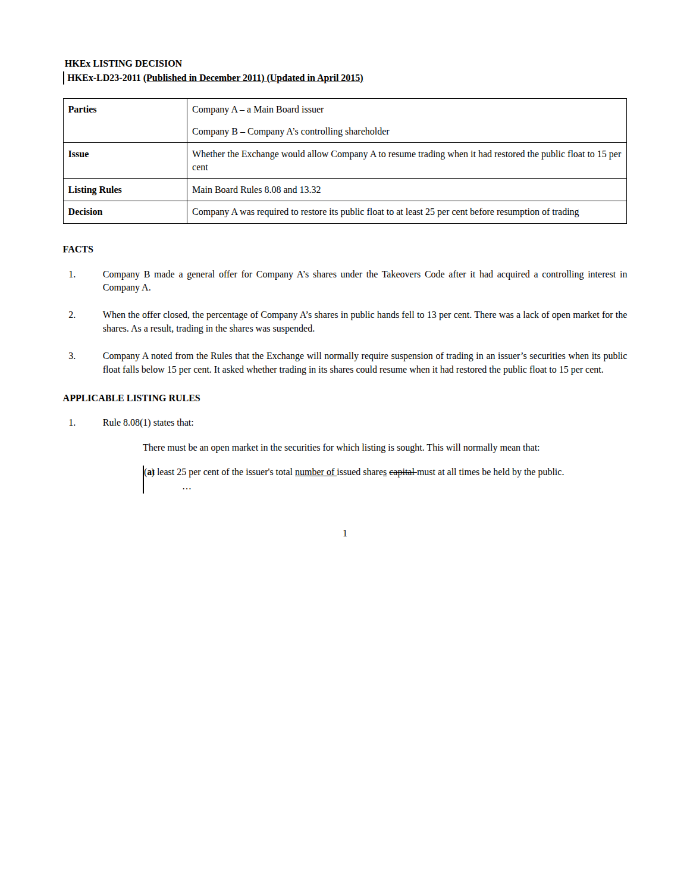HKEx LISTING DECISION
HKEx-LD23-2011 (Published in December 2011) (Updated in April 2015)
| Parties | Company A – a Main Board issuer Company B – Company A’s controlling shareholder |
| Issue | Whether the Exchange would allow Company A to resume trading when it had restored the public float to 15 per cent |
| Listing Rules | Main Board Rules 8.08 and 13.32 |
| Decision | Company A was required to restore its public float to at least 25 per cent before resumption of trading |
FACTS
Company B made a general offer for Company A’s shares under the Takeovers Code after it had acquired a controlling interest in Company A.
When the offer closed, the percentage of Company A’s shares in public hands fell to 13 per cent. There was a lack of open market for the shares. As a result, trading in the shares was suspended.
Company A noted from the Rules that the Exchange will normally require suspension of trading in an issuer’s securities when its public float falls below 15 per cent. It asked whether trading in its shares could resume when it had restored the public float to 15 per cent.
APPLICABLE LISTING RULES
Rule 8.08(1) states that:
There must be an open market in the securities for which listing is sought. This will normally mean that:
(a) at least 25 per cent of the issuer's total number of issued shares capital must at all times be held by the public.
…
1